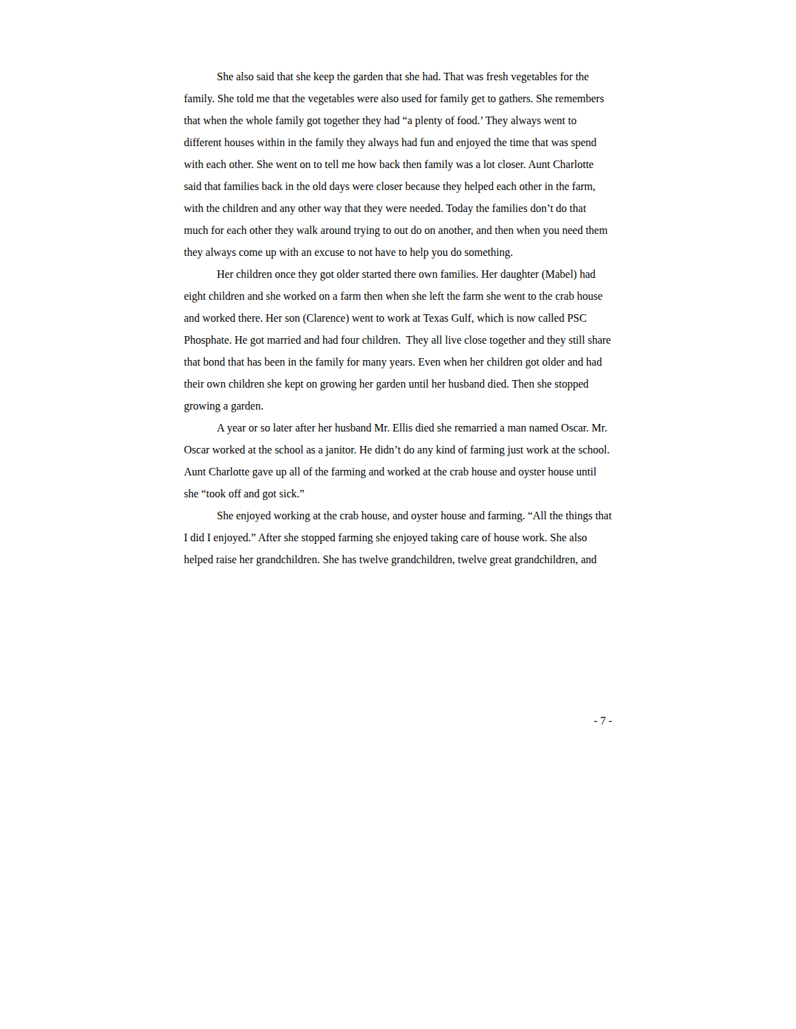She also said that she keep the garden that she had. That was fresh vegetables for the family. She told me that the vegetables were also used for family get to gathers. She remembers that when the whole family got together they had “a plenty of food.’ They always went to different houses within in the family they always had fun and enjoyed the time that was spend with each other. She went on to tell me how back then family was a lot closer. Aunt Charlotte said that families back in the old days were closer because they helped each other in the farm, with the children and any other way that they were needed. Today the families don’t do that much for each other they walk around trying to out do on another, and then when you need them they always come up with an excuse to not have to help you do something.
Her children once they got older started there own families. Her daughter (Mabel) had eight children and she worked on a farm then when she left the farm she went to the crab house and worked there. Her son (Clarence) went to work at Texas Gulf, which is now called PSC Phosphate. He got married and had four children. They all live close together and they still share that bond that has been in the family for many years. Even when her children got older and had their own children she kept on growing her garden until her husband died. Then she stopped growing a garden.
A year or so later after her husband Mr. Ellis died she remarried a man named Oscar. Mr. Oscar worked at the school as a janitor. He didn’t do any kind of farming just work at the school. Aunt Charlotte gave up all of the farming and worked at the crab house and oyster house until she “took off and got sick.”
She enjoyed working at the crab house, and oyster house and farming. “All the things that I did I enjoyed.” After she stopped farming she enjoyed taking care of house work. She also helped raise her grandchildren. She has twelve grandchildren, twelve great grandchildren, and
- 7 -